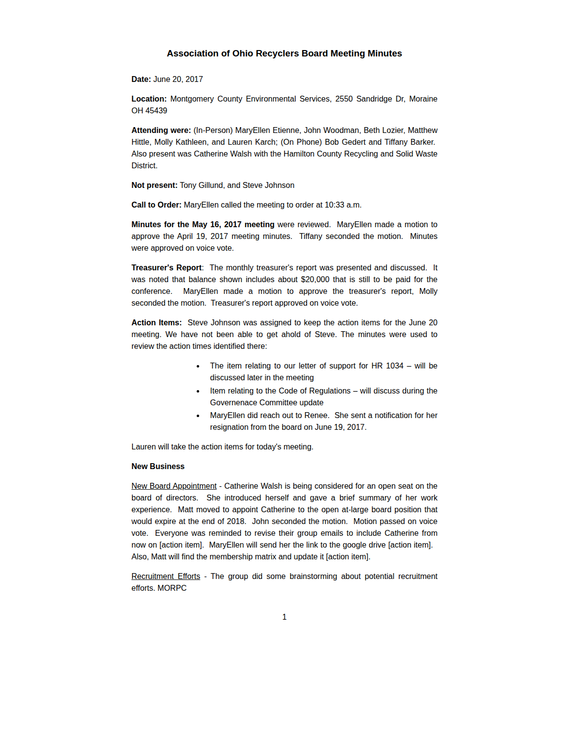Association of Ohio Recyclers Board Meeting Minutes
Date: June 20, 2017
Location: Montgomery County Environmental Services, 2550 Sandridge Dr, Moraine OH 45439
Attending were: (In-Person) MaryEllen Etienne, John Woodman, Beth Lozier, Matthew Hittle, Molly Kathleen, and Lauren Karch; (On Phone) Bob Gedert and Tiffany Barker. Also present was Catherine Walsh with the Hamilton County Recycling and Solid Waste District.
Not present: Tony Gillund, and Steve Johnson
Call to Order: MaryEllen called the meeting to order at 10:33 a.m.
Minutes for the May 16, 2017 meeting were reviewed. MaryEllen made a motion to approve the April 19, 2017 meeting minutes. Tiffany seconded the motion. Minutes were approved on voice vote.
Treasurer's Report: The monthly treasurer's report was presented and discussed. It was noted that balance shown includes about $20,000 that is still to be paid for the conference. MaryEllen made a motion to approve the treasurer's report, Molly seconded the motion. Treasurer's report approved on voice vote.
Action Items: Steve Johnson was assigned to keep the action items for the June 20 meeting. We have not been able to get ahold of Steve. The minutes were used to review the action times identified there:
The item relating to our letter of support for HR 1034 – will be discussed later in the meeting
Item relating to the Code of Regulations – will discuss during the Governenace Committee update
MaryEllen did reach out to Renee. She sent a notification for her resignation from the board on June 19, 2017.
Lauren will take the action items for today's meeting.
New Business
New Board Appointment - Catherine Walsh is being considered for an open seat on the board of directors. She introduced herself and gave a brief summary of her work experience. Matt moved to appoint Catherine to the open at-large board position that would expire at the end of 2018. John seconded the motion. Motion passed on voice vote. Everyone was reminded to revise their group emails to include Catherine from now on [action item]. MaryEllen will send her the link to the google drive [action item]. Also, Matt will find the membership matrix and update it [action item].
Recruitment Efforts - The group did some brainstorming about potential recruitment efforts. MORPC
1